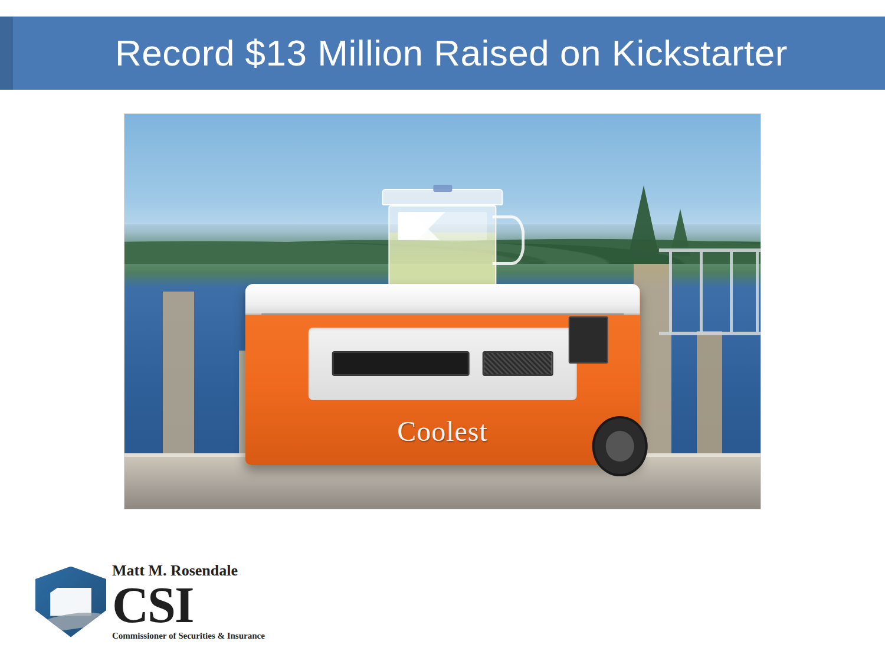Record $13 Million Raised on Kickstarter
Coolest
Matt M. Rosendale
CSI
Commissioner of Securities & Insurance